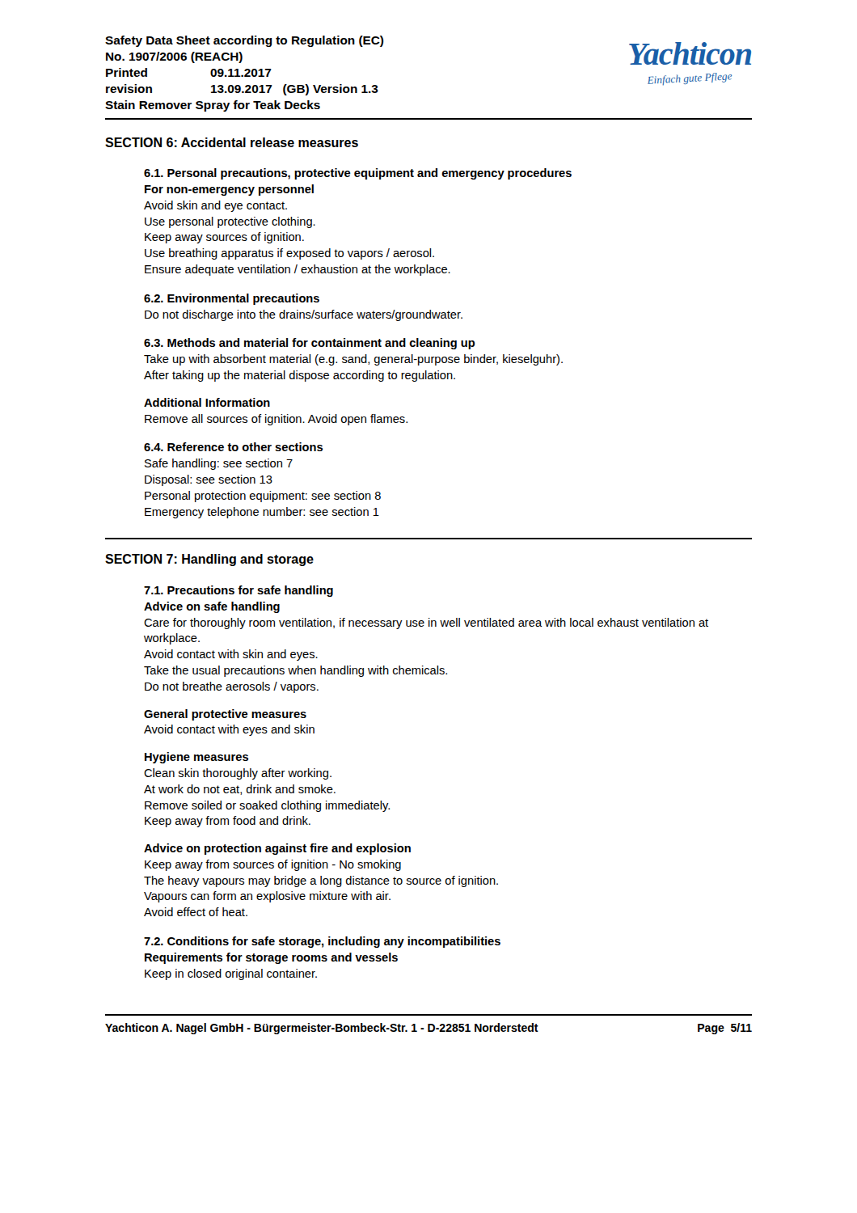Safety Data Sheet according to Regulation (EC) No. 1907/2006 (REACH) Printed09.11.2017 revision13.09.2017 (GB) Version 1.3 Stain Remover Spray for Teak Decks
Yachticon
Einfach gute Pflege
SECTION 6: Accidental release measures
6.1. Personal precautions, protective equipment and emergency procedures
For non-emergency personnel
Avoid skin and eye contact.
Use personal protective clothing.
Keep away sources of ignition.
Use breathing apparatus if exposed to vapors / aerosol.
Ensure adequate ventilation / exhaustion at the workplace.
6.2. Environmental precautions
Do not discharge into the drains/surface waters/groundwater.
6.3. Methods and material for containment and cleaning up
Take up with absorbent material (e.g. sand, general-purpose binder, kieselguhr).
After taking up the material dispose according to regulation.
Additional Information
Remove all sources of ignition. Avoid open flames.
6.4. Reference to other sections
Safe handling: see section 7
Disposal: see section 13
Personal protection equipment: see section 8
Emergency telephone number: see section 1
SECTION 7: Handling and storage
7.1. Precautions for safe handling
Advice on safe handling
Care for thoroughly room ventilation, if necessary use in well ventilated area with local exhaust ventilation at workplace.
Avoid contact with skin and eyes.
Take the usual precautions when handling with chemicals.
Do not breathe aerosols / vapors.
General protective measures
Avoid contact with eyes and skin
Hygiene measures
Clean skin thoroughly after working.
At work do not eat, drink and smoke.
Remove soiled or soaked clothing immediately.
Keep away from food and drink.
Advice on protection against fire and explosion
Keep away from sources of ignition - No smoking
The heavy vapours may bridge a long distance to source of ignition.
Vapours can form an explosive mixture with air.
Avoid effect of heat.
7.2. Conditions for safe storage, including any incompatibilities
Requirements for storage rooms and vessels
Keep in closed original container.
Yachticon A. Nagel GmbH - Bürgermeister-Bombeck-Str. 1 - D-22851 Norderstedt Page 5/11